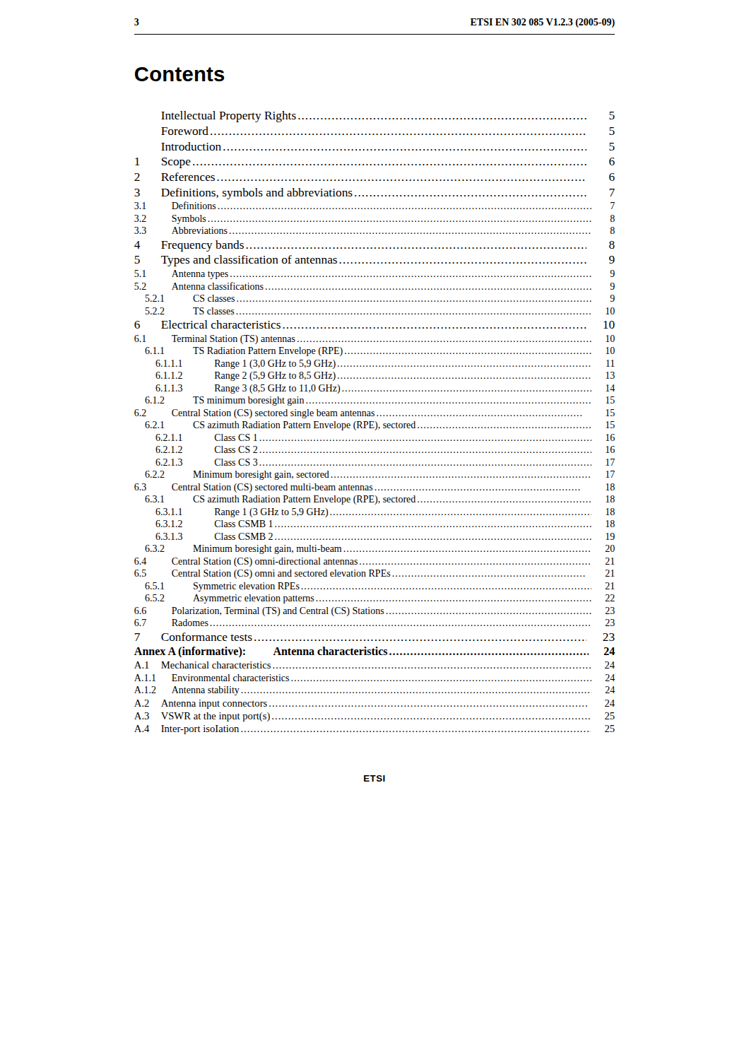3 ETSI EN 302 085 V1.2.3 (2005-09)
Contents
Intellectual Property Rights .................................................................................................................................. 5
Foreword ............................................................................................................................................. 5
Introduction ......................................................................................................................................... 5
1 Scope ..................................................................................................................................... 6
2 References .............................................................................................................................. 6
3 Definitions, symbols and abbreviations ................................................................................. 7
3.1 Definitions ......................................................................................................................................... 7
3.2 Symbols ............................................................................................................................................. 8
3.3 Abbreviations ..................................................................................................................................... 8
4 Frequency bands ..................................................................................................................... 8
5 Types and classification of antennas ....................................................................................... 9
5.1 Antenna types ..................................................................................................................................... 9
5.2 Antenna classifications ......................................................................................................................... 9
5.2.1 CS classes ................................................................................................................................. 9
5.2.2 TS classes ................................................................................................................................. 10
6 Electrical characteristics ..................................................................................................... 10
6.1 Terminal Station (TS) antennas ......................................................................................................... 10
6.1.1 TS Radiation Pattern Envelope (RPE) ................................................................................. 10
6.1.1.1 Range 1 (3,0 GHz to 5,9 GHz) ................................................................................. 11
6.1.1.2 Range 2 (5,9 GHz to 8,5 GHz) ................................................................................. 13
6.1.1.3 Range 3 (8,5 GHz to 11,0 GHz) ............................................................................... 14
6.1.2 TS minimum boresight gain ................................................................................................. 15
6.2 Central Station (CS) sectored single beam antennas ................................................................. 15
6.2.1 CS azimuth Radiation Pattern Envelope (RPE), sectored ......................................................... 15
6.2.1.1 Class CS 1 ................................................................................................................. 16
6.2.1.2 Class CS 2 ................................................................................................................. 16
6.2.1.3 Class CS 3 ................................................................................................................. 17
6.2.2 Minimum boresight gain, sectored ......................................................................................... 17
6.3 Central Station (CS) sectored multi-beam antennas ................................................................. 18
6.3.1 CS azimuth Radiation Pattern Envelope (RPE), sectored ......................................................... 18
6.3.1.1 Range 1 (3 GHz to 5,9 GHz) ..................................................................................... 18
6.3.1.2 Class CSMB 1 ............................................................................................................. 18
6.3.1.3 Class CSMB 2 ............................................................................................................. 19
6.3.2 Minimum boresight gain, multi-beam ................................................................................. 20
6.4 Central Station (CS) omni-directional antennas ......................................................................... 21
6.5 Central Station (CS) omni and sectored elevation RPEs ............................................................. 21
6.5.1 Symmetric elevation RPEs ................................................................................................. 21
6.5.2 Asymmetric elevation patterns ............................................................................................. 22
6.6 Polarization, Terminal (TS) and Central (CS) Stations ................................................................. 23
6.7 Radomes ............................................................................................................................................. 23
7 Conformance tests ................................................................................................................. 23
Annex A (informative): Antenna characteristics ............................................................. 24
A.1 Mechanical characteristics ................................................................................................. 24
A.1.1 Environmental characteristics ................................................................................................. 24
A.1.2 Antenna stability ................................................................................................................. 24
A.2 Antenna input connectors ................................................................................................. 24
A.3 VSWR at the input port(s) ................................................................................................. 25
A.4 Inter-port isoIation ............................................................................................................. 25
ETSI